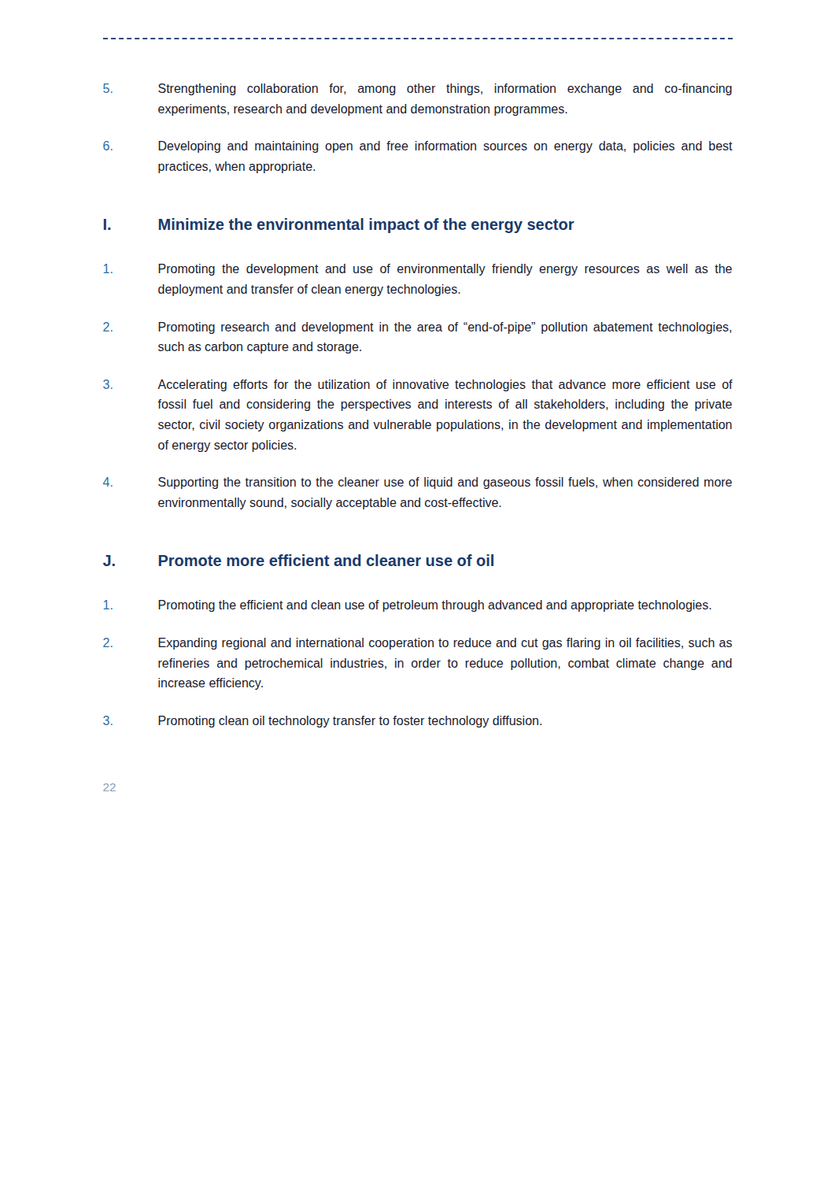5. Strengthening collaboration for, among other things, information exchange and co-financing experiments, research and development and demonstration programmes.
6. Developing and maintaining open and free information sources on energy data, policies and best practices, when appropriate.
I. Minimize the environmental impact of the energy sector
1. Promoting the development and use of environmentally friendly energy resources as well as the deployment and transfer of clean energy technologies.
2. Promoting research and development in the area of “end-of-pipe” pollution abatement technologies, such as carbon capture and storage.
3. Accelerating efforts for the utilization of innovative technologies that advance more efficient use of fossil fuel and considering the perspectives and interests of all stakeholders, including the private sector, civil society organizations and vulnerable populations, in the development and implementation of energy sector policies.
4. Supporting the transition to the cleaner use of liquid and gaseous fossil fuels, when considered more environmentally sound, socially acceptable and cost-effective.
J. Promote more efficient and cleaner use of oil
1. Promoting the efficient and clean use of petroleum through advanced and appropriate technologies.
2. Expanding regional and international cooperation to reduce and cut gas flaring in oil facilities, such as refineries and petrochemical industries, in order to reduce pollution, combat climate change and increase efficiency.
3. Promoting clean oil technology transfer to foster technology diffusion.
22